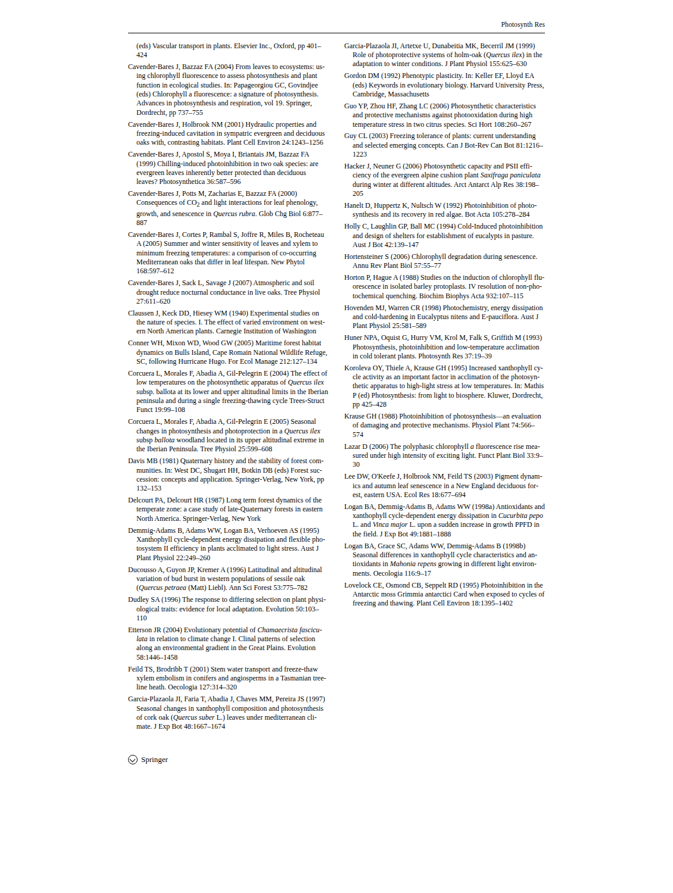Photosynth Res
(eds) Vascular transport in plants. Elsevier Inc., Oxford, pp 401–424
Cavender-Bares J, Bazzaz FA (2004) From leaves to ecosystems: using chlorophyll fluorescence to assess photosynthesis and plant function in ecological studies. In: Papageorgiou GC, Govindjee (eds) Chlorophyll a fluorescence: a signature of photosynthesis. Advances in photosynthesis and respiration, vol 19. Springer, Dordrecht, pp 737–755
Cavender-Bares J, Holbrook NM (2001) Hydraulic properties and freezing-induced cavitation in sympatric evergreen and deciduous oaks with, contrasting habitats. Plant Cell Environ 24:1243–1256
Cavender-Bares J, Apostol S, Moya I, Briantais JM, Bazzaz FA (1999) Chilling-induced photoinhibition in two oak species: are evergreen leaves inherently better protected than deciduous leaves? Photosynthetica 36:587–596
Cavender-Bares J, Potts M, Zacharias E, Bazzaz FA (2000) Consequences of CO2 and light interactions for leaf phenology, growth, and senescence in Quercus rubra. Glob Chg Biol 6:877–887
Cavender-Bares J, Cortes P, Rambal S, Joffre R, Miles B, Rocheteau A (2005) Summer and winter sensitivity of leaves and xylem to minimum freezing temperatures: a comparison of co-occurring Mediterranean oaks that differ in leaf lifespan. New Phytol 168:597–612
Cavender-Bares J, Sack L, Savage J (2007) Atmospheric and soil drought reduce nocturnal conductance in live oaks. Tree Physiol 27:611–620
Claussen J, Keck DD, Hiesey WM (1940) Experimental studies on the nature of species. I. The effect of varied environment on western North American plants. Carnegie Institution of Washington
Conner WH, Mixon WD, Wood GW (2005) Maritime forest habitat dynamics on Bulls Island, Cape Romain National Wildlife Refuge, SC, following Hurricane Hugo. For Ecol Manage 212:127–134
Corcuera L, Morales F, Abadia A, Gil-Pelegrin E (2004) The effect of low temperatures on the photosynthetic apparatus of Quercus ilex subsp. ballota at its lower and upper altitudinal limits in the Iberian peninsula and during a single freezing-thawing cycle Trees-Struct Funct 19:99–108
Corcuera L, Morales F, Abadia A, Gil-Pelegrin E (2005) Seasonal changes in photosynthesis and photoprotection in a Quercus ilex subsp ballota woodland located in its upper altitudinal extreme in the Iberian Peninsula. Tree Physiol 25:599–608
Davis MB (1981) Quaternary history and the stability of forest communities. In: West DC, Shugart HH, Botkin DB (eds) Forest succession: concepts and application. Springer-Verlag, New York, pp 132–153
Delcourt PA, Delcourt HR (1987) Long term forest dynamics of the temperate zone: a case study of late-Quaternary forests in eastern North America. Springer-Verlag, New York
Demmig-Adams B, Adams WW, Logan BA, Verhoeven AS (1995) Xanthophyll cycle-dependent energy dissipation and flexible photosystem II efficiency in plants acclimated to light stress. Aust J Plant Physiol 22:249–260
Ducousso A, Guyon JP, Kremer A (1996) Latitudinal and altitudinal variation of bud burst in western populations of sessile oak (Quercus petraea (Matt) Liebl). Ann Sci Forest 53:775–782
Dudley SA (1996) The response to differing selection on plant physiological traits: evidence for local adaptation. Evolution 50:103–110
Etterson JR (2004) Evolutionary potential of Chamaecrista fasciculata in relation to climate change I. Clinal patterns of selection along an environmental gradient in the Great Plains. Evolution 58:1446–1458
Feild TS, Brodribb T (2001) Stem water transport and freeze-thaw xylem embolism in conifers and angiosperms in a Tasmanian treeline heath. Oecologia 127:314–320
Garcia-Plazaola JI, Faria T, Abadia J, Chaves MM, Pereira JS (1997) Seasonal changes in xanthophyll composition and photosynthesis of cork oak (Quercus suber L.) leaves under mediterranean climate. J Exp Bot 48:1667–1674
Garcia-Plazaola JI, Artetxe U, Dunabeitia MK, Becerril JM (1999) Role of photoprotective systems of holm-oak (Quercus ilex) in the adaptation to winter conditions. J Plant Physiol 155:625–630
Gordon DM (1992) Phenotypic plasticity. In: Keller EF, Lloyd EA (eds) Keywords in evolutionary biology. Harvard University Press, Cambridge, Massachusetts
Guo YP, Zhou HF, Zhang LC (2006) Photosynthetic characteristics and protective mechanisms against photooxidation during high temperature stress in two citrus species. Sci Hort 108:260–267
Guy CL (2003) Freezing tolerance of plants: current understanding and selected emerging concepts. Can J Bot-Rev Can Bot 81:1216–1223
Hacker J, Neuner G (2006) Photosynthetic capacity and PSII efficiency of the evergreen alpine cushion plant Saxifraga paniculata during winter at different altitudes. Arct Antarct Alp Res 38:198–205
Hanelt D, Huppertz K, Nultsch W (1992) Photoinhibition of photosynthesis and its recovery in red algae. Bot Acta 105:278–284
Holly C, Laughlin GP, Ball MC (1994) Cold-Induced photoinhibition and design of shelters for establishment of eucalypts in pasture. Aust J Bot 42:139–147
Hortensteiner S (2006) Chlorophyll degradation during senescence. Annu Rev Plant Biol 57:55–77
Horton P, Hague A (1988) Studies on the induction of chlorophyll fluorescence in isolated barley protoplasts. IV resolution of non-photochemical quenching. Biochim Biophys Acta 932:107–115
Hovenden MJ, Warren CR (1998) Photochemistry, energy dissipation and cold-hardening in Eucalyptus nitens and E-pauciflora. Aust J Plant Physiol 25:581–589
Huner NPA, Oquist G, Hurry VM, Krol M, Falk S, Griffith M (1993) Photosynthesis, photoinhibition and low-temperature acclimation in cold tolerant plants. Photosynth Res 37:19–39
Koroleva OY, Thiele A, Krause GH (1995) Increased xanthophyll cycle activity as an important factor in acclimation of the photosynthetic apparatus to high-light stress at low temperatures. In: Mathis P (ed) Photosynthesis: from light to biosphere. Kluwer, Dordrecht, pp 425–428
Krause GH (1988) Photoinhibition of photosynthesis—an evaluation of damaging and protective mechanisms. Physiol Plant 74:566–574
Lazar D (2006) The polyphasic chlorophyll a fluorescence rise measured under high intensity of exciting light. Funct Plant Biol 33:9–30
Lee DW, O'Keefe J, Holbrook NM, Feild TS (2003) Pigment dynamics and autumn leaf senescence in a New England deciduous forest, eastern USA. Ecol Res 18:677–694
Logan BA, Demmig-Adams B, Adams WW (1998a) Antioxidants and xanthophyll cycle-dependent energy dissipation in Cucurbita pepo L. and Vinca major L. upon a sudden increase in growth PPFD in the field. J Exp Bot 49:1881–1888
Logan BA, Grace SC, Adams WW, Demmig-Adams B (1998b) Seasonal differences in xanthophyll cycle characteristics and antioxidants in Mahonia repens growing in different light environments. Oecologia 116:9–17
Lovelock CE, Osmond CB, Seppelt RD (1995) Photoinhibition in the Antarctic moss Grimmia antarctici Card when exposed to cycles of freezing and thawing. Plant Cell Environ 18:1395–1402
Springer